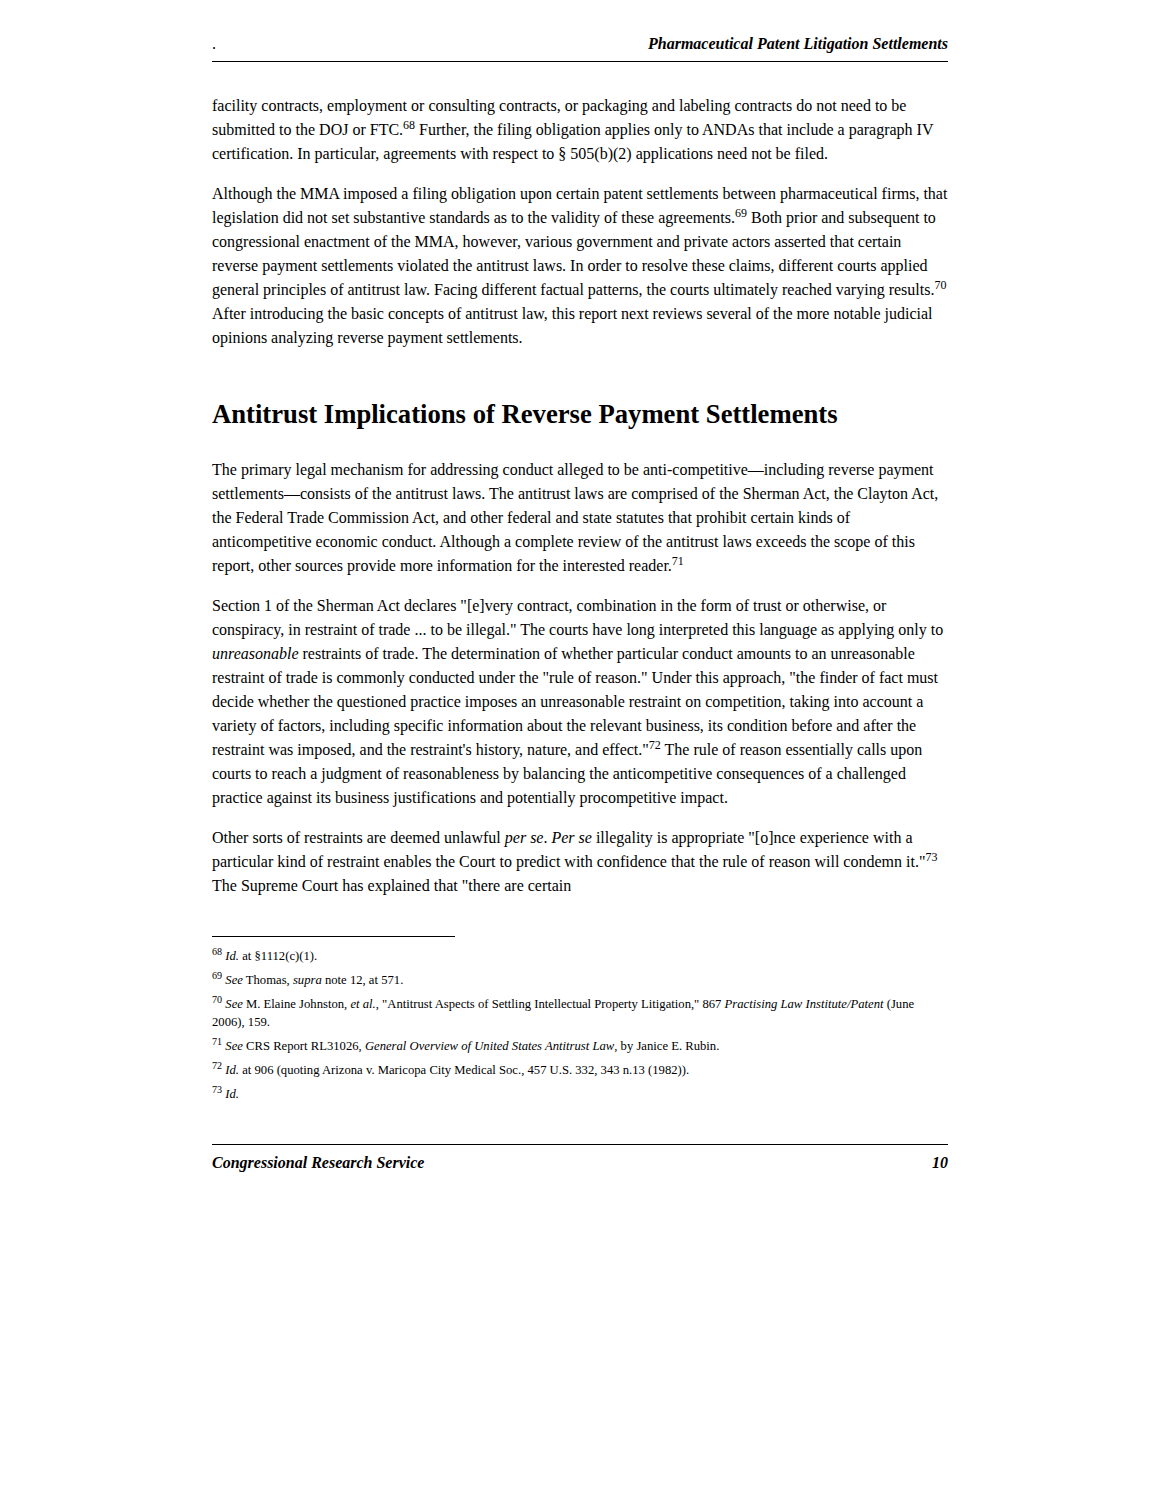. Pharmaceutical Patent Litigation Settlements
facility contracts, employment or consulting contracts, or packaging and labeling contracts do not need to be submitted to the DOJ or FTC.68 Further, the filing obligation applies only to ANDAs that include a paragraph IV certification. In particular, agreements with respect to § 505(b)(2) applications need not be filed.
Although the MMA imposed a filing obligation upon certain patent settlements between pharmaceutical firms, that legislation did not set substantive standards as to the validity of these agreements.69 Both prior and subsequent to congressional enactment of the MMA, however, various government and private actors asserted that certain reverse payment settlements violated the antitrust laws. In order to resolve these claims, different courts applied general principles of antitrust law. Facing different factual patterns, the courts ultimately reached varying results.70 After introducing the basic concepts of antitrust law, this report next reviews several of the more notable judicial opinions analyzing reverse payment settlements.
Antitrust Implications of Reverse Payment Settlements
The primary legal mechanism for addressing conduct alleged to be anti-competitive—including reverse payment settlements—consists of the antitrust laws. The antitrust laws are comprised of the Sherman Act, the Clayton Act, the Federal Trade Commission Act, and other federal and state statutes that prohibit certain kinds of anticompetitive economic conduct. Although a complete review of the antitrust laws exceeds the scope of this report, other sources provide more information for the interested reader.71
Section 1 of the Sherman Act declares "[e]very contract, combination in the form of trust or otherwise, or conspiracy, in restraint of trade ... to be illegal." The courts have long interpreted this language as applying only to unreasonable restraints of trade. The determination of whether particular conduct amounts to an unreasonable restraint of trade is commonly conducted under the "rule of reason." Under this approach, "the finder of fact must decide whether the questioned practice imposes an unreasonable restraint on competition, taking into account a variety of factors, including specific information about the relevant business, its condition before and after the restraint was imposed, and the restraint's history, nature, and effect."72 The rule of reason essentially calls upon courts to reach a judgment of reasonableness by balancing the anticompetitive consequences of a challenged practice against its business justifications and potentially procompetitive impact.
Other sorts of restraints are deemed unlawful per se. Per se illegality is appropriate "[o]nce experience with a particular kind of restraint enables the Court to predict with confidence that the rule of reason will condemn it."73 The Supreme Court has explained that "there are certain
68 Id. at §1112(c)(1).
69 See Thomas, supra note 12, at 571.
70 See M. Elaine Johnston, et al., "Antitrust Aspects of Settling Intellectual Property Litigation," 867 Practising Law Institute/Patent (June 2006), 159.
71 See CRS Report RL31026, General Overview of United States Antitrust Law, by Janice E. Rubin.
72 Id. at 906 (quoting Arizona v. Maricopa City Medical Soc., 457 U.S. 332, 343 n.13 (1982)).
73 Id.
Congressional Research Service 10